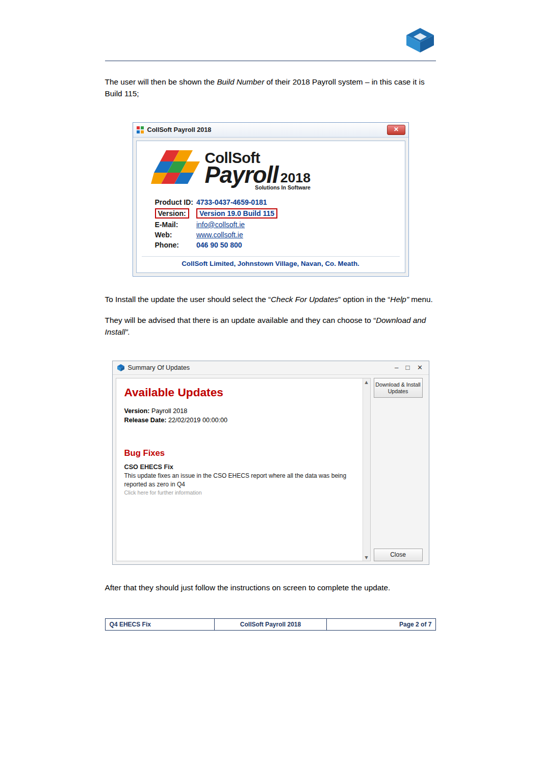The user will then be shown the Build Number of their 2018 Payroll system – in this case it is Build 115;
CollSoft Payroll 2018
✕
CollSoft
Payroll 2018
Solutions In Software
| Product ID: | 4733-0437-4659-0181 |
| Version: | Version 19.0 Build 115 |
| E-Mail: | info@collsoft.ie |
| Web: | www.collsoft.ie |
| Phone: | 046 90 50 800 |
CollSoft Limited, Johnstown Village, Navan, Co. Meath.
To Install the update the user should select the “Check For Updates” option in the “Help” menu.
They will be advised that there is an update available and they can choose to “Download and Install”.
Summary Of Updates
– □ ✕
Available Updates
Version: Payroll 2018
Release Date: 22/02/2019 00:00:00
Bug Fixes
CSO EHECS Fix
This update fixes an issue in the CSO EHECS report where all the data was being reported as zero in Q4
Click here for further information
▲
▼
Download & Install Updates
Close
After that they should just follow the instructions on screen to complete the update.
| Q4 EHECS Fix | CollSoft Payroll 2018 | Page 2 of 7 |